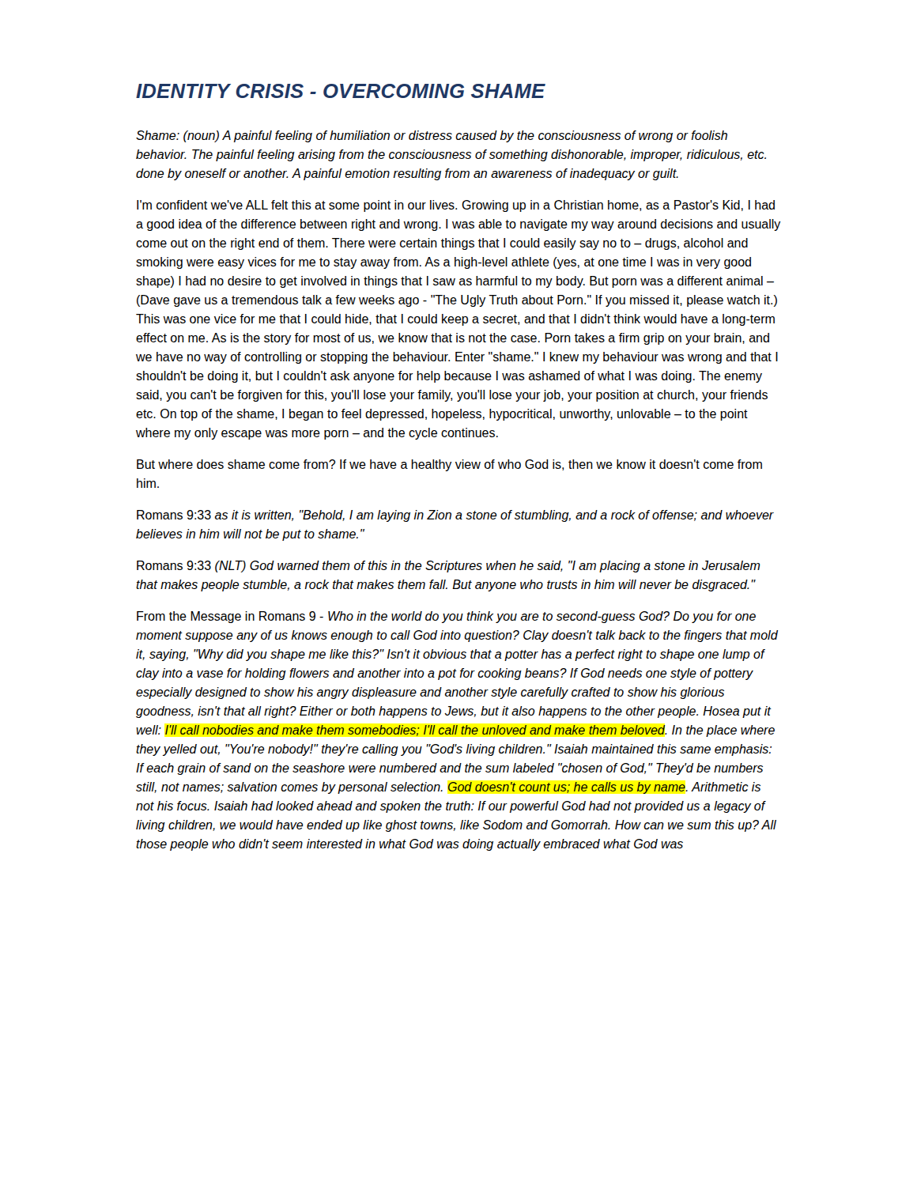IDENTITY CRISIS - OVERCOMING SHAME
Shame: (noun) A painful feeling of humiliation or distress caused by the consciousness of wrong or foolish behavior. The painful feeling arising from the consciousness of something dishonorable, improper, ridiculous, etc. done by oneself or another. A painful emotion resulting from an awareness of inadequacy or guilt.
I'm confident we've ALL felt this at some point in our lives. Growing up in a Christian home, as a Pastor's Kid, I had a good idea of the difference between right and wrong. I was able to navigate my way around decisions and usually come out on the right end of them. There were certain things that I could easily say no to – drugs, alcohol and smoking were easy vices for me to stay away from. As a high-level athlete (yes, at one time I was in very good shape) I had no desire to get involved in things that I saw as harmful to my body. But porn was a different animal – (Dave gave us a tremendous talk a few weeks ago - "The Ugly Truth about Porn." If you missed it, please watch it.) This was one vice for me that I could hide, that I could keep a secret, and that I didn't think would have a long-term effect on me. As is the story for most of us, we know that is not the case. Porn takes a firm grip on your brain, and we have no way of controlling or stopping the behaviour. Enter "shame." I knew my behaviour was wrong and that I shouldn't be doing it, but I couldn't ask anyone for help because I was ashamed of what I was doing. The enemy said, you can't be forgiven for this, you'll lose your family, you'll lose your job, your position at church, your friends etc. On top of the shame, I began to feel depressed, hopeless, hypocritical, unworthy, unlovable – to the point where my only escape was more porn – and the cycle continues.
But where does shame come from? If we have a healthy view of who God is, then we know it doesn't come from him.
Romans 9:33 as it is written, "Behold, I am laying in Zion a stone of stumbling, and a rock of offense; and whoever believes in him will not be put to shame."
Romans 9:33 (NLT) God warned them of this in the Scriptures when he said, "I am placing a stone in Jerusalem that makes people stumble, a rock that makes them fall. But anyone who trusts in him will never be disgraced."
From the Message in Romans 9 - Who in the world do you think you are to second-guess God? Do you for one moment suppose any of us knows enough to call God into question? Clay doesn't talk back to the fingers that mold it, saying, "Why did you shape me like this?" Isn't it obvious that a potter has a perfect right to shape one lump of clay into a vase for holding flowers and another into a pot for cooking beans? If God needs one style of pottery especially designed to show his angry displeasure and another style carefully crafted to show his glorious goodness, isn't that all right? Either or both happens to Jews, but it also happens to the other people. Hosea put it well: I'll call nobodies and make them somebodies; I'll call the unloved and make them beloved. In the place where they yelled out, "You're nobody!" they're calling you "God's living children." Isaiah maintained this same emphasis: If each grain of sand on the seashore were numbered and the sum labeled "chosen of God," They'd be numbers still, not names; salvation comes by personal selection. God doesn't count us; he calls us by name. Arithmetic is not his focus. Isaiah had looked ahead and spoken the truth: If our powerful God had not provided us a legacy of living children, we would have ended up like ghost towns, like Sodom and Gomorrah. How can we sum this up? All those people who didn't seem interested in what God was doing actually embraced what God was